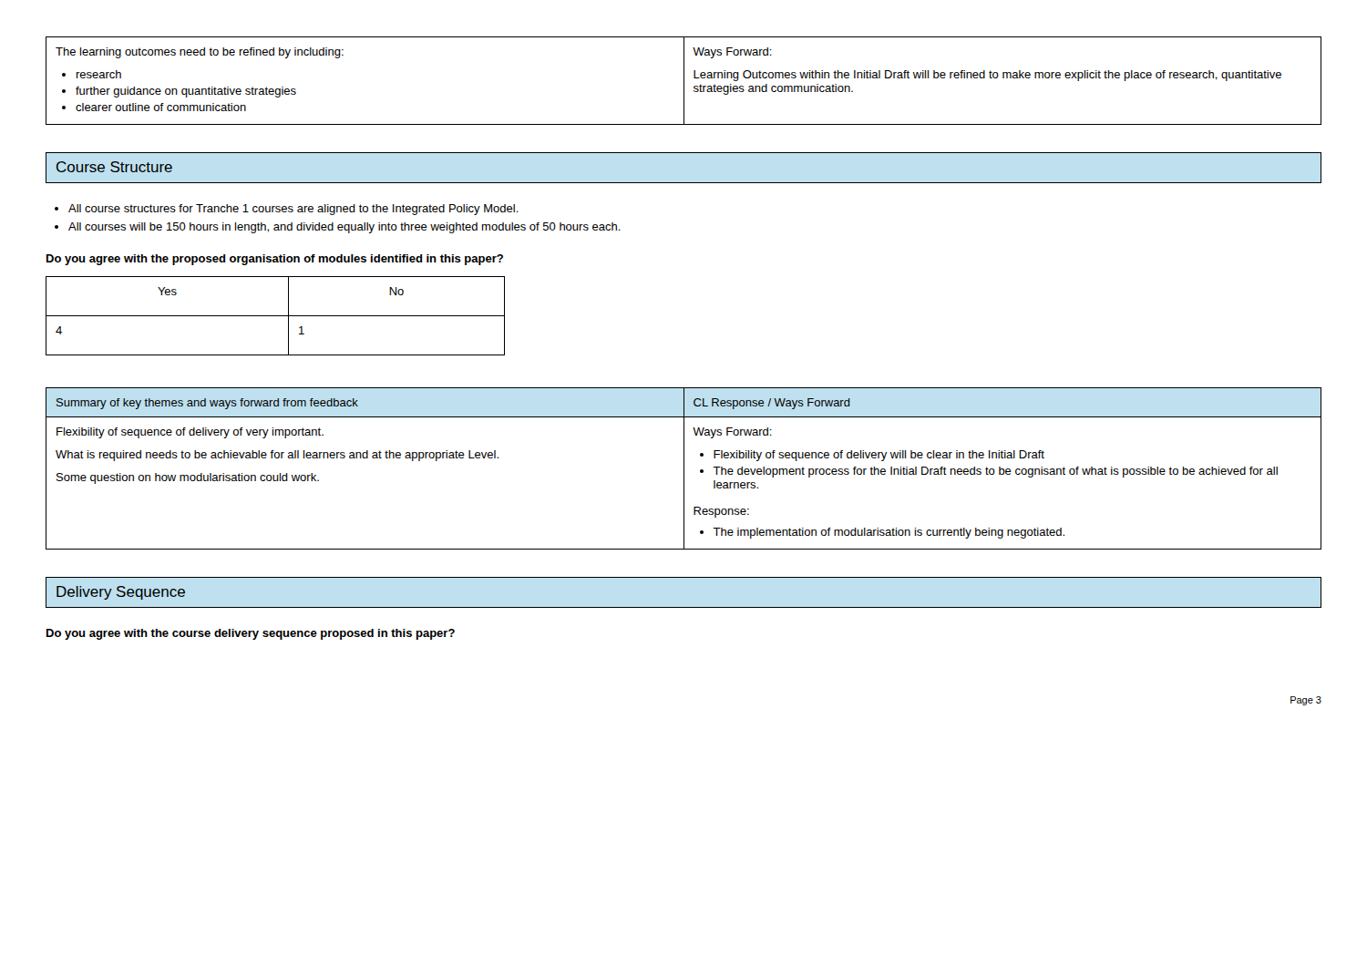| The learning outcomes need to be refined by including: research further guidance on quantitative strategies clearer outline of communication | Ways Forward: Learning Outcomes within the Initial Draft will be refined to make more explicit the place of research, quantitative strategies and communication. |
Course Structure
All course structures for Tranche 1 courses are aligned to the Integrated Policy Model.
All courses will be 150 hours in length, and divided equally into three weighted modules of 50 hours each.
Do you agree with the proposed organisation of modules identified in this paper?
| Yes | No |
| 4 | 1 |
| Summary of key themes and ways forward from feedback | CL Response / Ways Forward |
| Flexibility of sequence of delivery of very important. What is required needs to be achievable for all learners and at the appropriate Level. Some question on how modularisation could work. | Ways Forward: Flexibility of sequence of delivery will be clear in the Initial Draft The development process for the Initial Draft needs to be cognisant of what is possible to be achieved for all learners. Response: The implementation of modularisation is currently being negotiated. |
Delivery Sequence
Do you agree with the course delivery sequence proposed in this paper?
Page 3